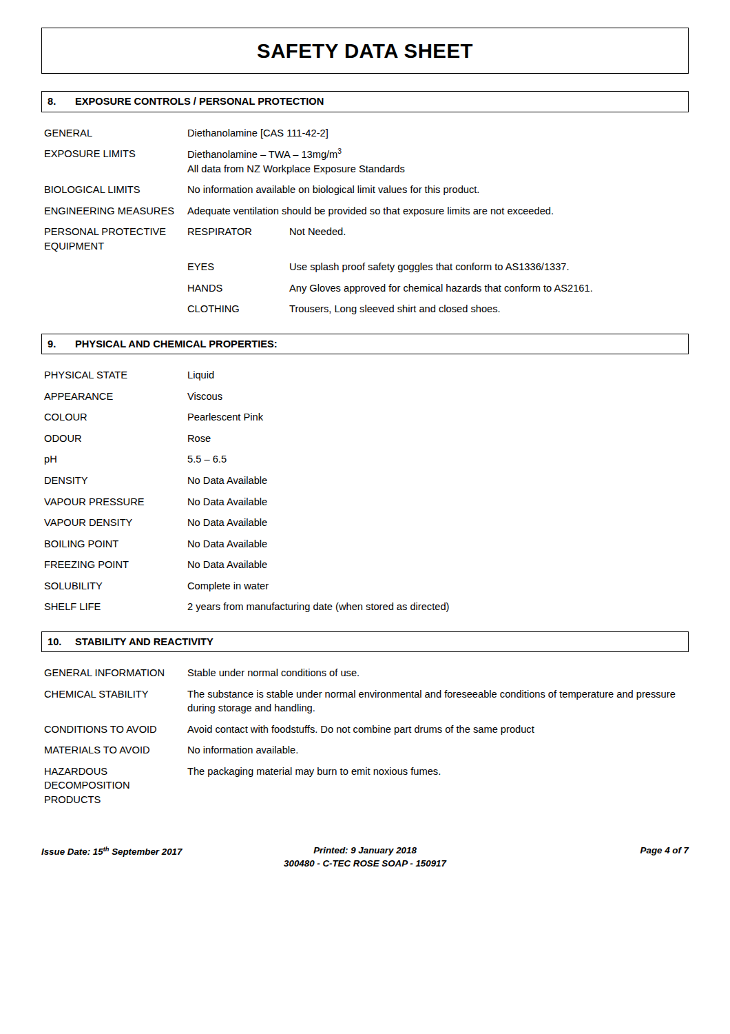SAFETY DATA SHEET
8. EXPOSURE CONTROLS / PERSONAL PROTECTION
| GENERAL | Diethanolamine [CAS 111-42-2] |
| EXPOSURE LIMITS | Diethanolamine – TWA – 13mg/m 3 All data from NZ Workplace Exposure Standards |
| BIOLOGICAL LIMITS | No information available on biological limit values for this product. |
| ENGINEERING MEASURES | Adequate ventilation should be provided so that exposure limits are not exceeded. |
| PERSONAL PROTECTIVE EQUIPMENT | RESPIRATOR | Not Needed. |
| | EYES | Use splash proof safety goggles that conform to AS1336/1337. |
| | HANDS | Any Gloves approved for chemical hazards that conform to AS2161. |
| | CLOTHING | Trousers, Long sleeved shirt and closed shoes. |
9. PHYSICAL AND CHEMICAL PROPERTIES:
| PHYSICAL STATE | Liquid |
| APPEARANCE | Viscous |
| COLOUR | Pearlescent Pink |
| ODOUR | Rose |
| pH | 5.5 – 6.5 |
| DENSITY | No Data Available |
| VAPOUR PRESSURE | No Data Available |
| VAPOUR DENSITY | No Data Available |
| BOILING POINT | No Data Available |
| FREEZING POINT | No Data Available |
| SOLUBILITY | Complete in water |
| SHELF LIFE | 2 years from manufacturing date (when stored as directed) |
10. STABILITY AND REACTIVITY
| GENERAL INFORMATION | Stable under normal conditions of use. |
| CHEMICAL STABILITY | The substance is stable under normal environmental and foreseeable conditions of temperature and pressure during storage and handling. |
| CONDITIONS TO AVOID | Avoid contact with foodstuffs. Do not combine part drums of the same product |
| MATERIALS TO AVOID | No information available. |
| HAZARDOUS DECOMPOSITION PRODUCTS | The packaging material may burn to emit noxious fumes. |
Issue Date: 15th September 2017
Printed: 9 January 2018
300480 - C-TEC ROSE SOAP - 150917
Page 4 of 7